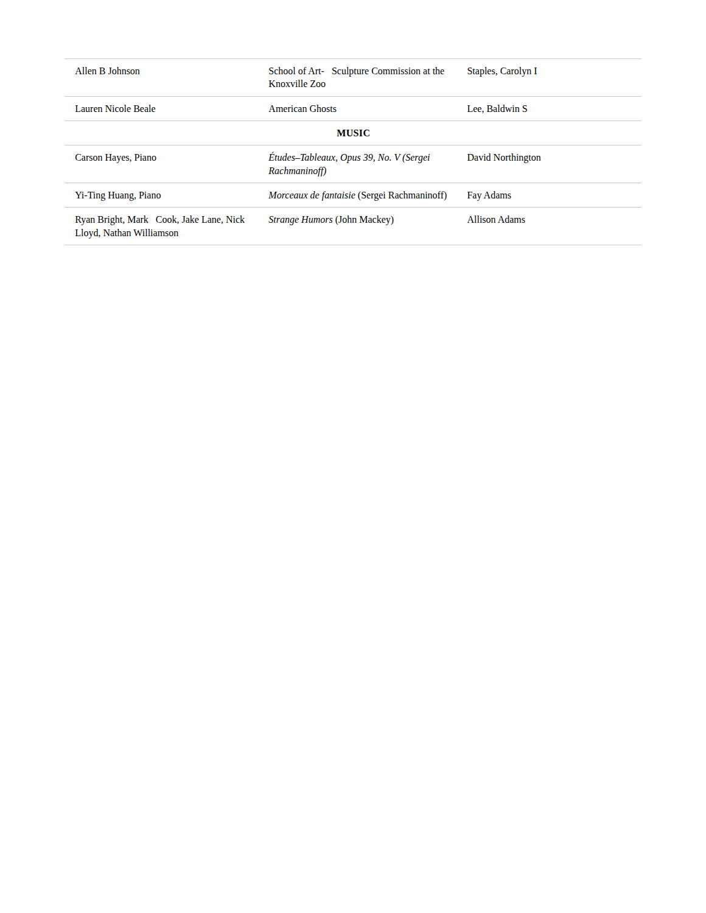| Allen B Johnson | School of Art- Sculpture Commission at the Knoxville Zoo | Staples, Carolyn I |
| Lauren Nicole Beale | American Ghosts | Lee, Baldwin S |
| MUSIC |
| Carson Hayes, Piano | Études–Tableaux, Opus 39, No. V (Sergei Rachmaninoff) | David Northington |
| Yi-Ting Huang, Piano | Morceaux de fantaisie (Sergei Rachmaninoff) | Fay Adams |
| Ryan Bright, Mark Cook, Jake Lane, Nick Lloyd, Nathan Williamson | Strange Humors (John Mackey) | Allison Adams |